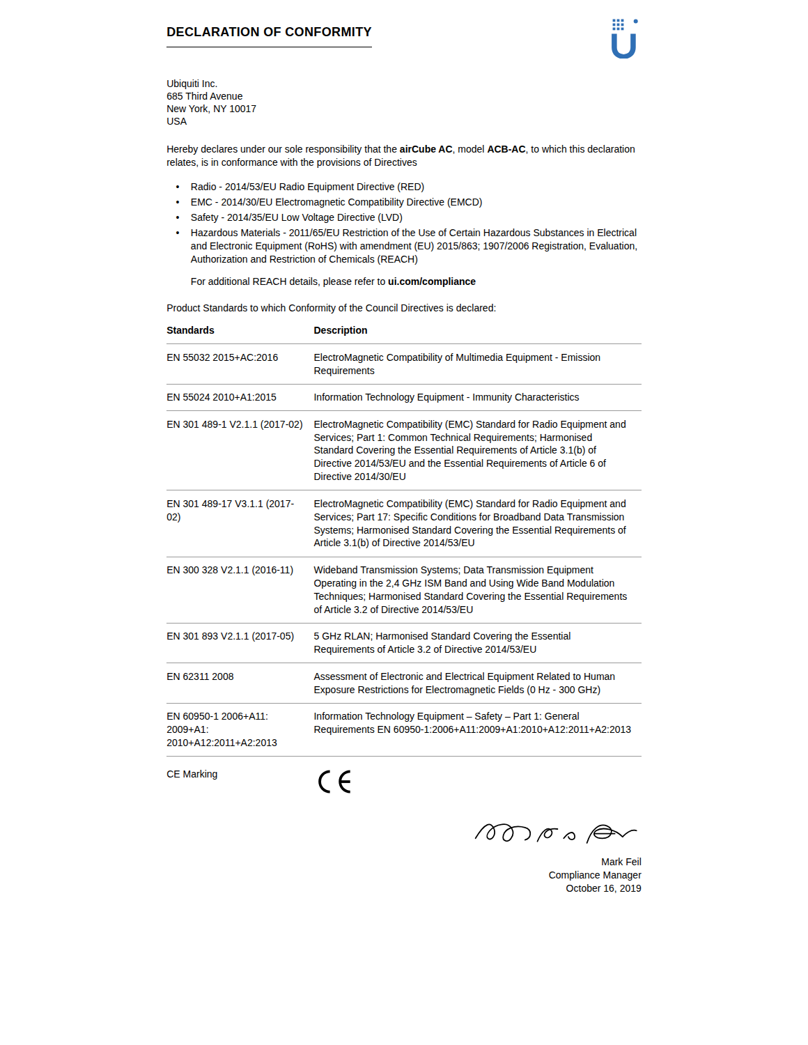DECLARATION OF CONFORMITY
Ubiquiti Inc.
685 Third Avenue
New York, NY 10017
USA
Hereby declares under our sole responsibility that the airCube AC, model ACB-AC, to which this declaration relates, is in conformance with the provisions of Directives
Radio - 2014/53/EU Radio Equipment Directive (RED)
EMC - 2014/30/EU Electromagnetic Compatibility Directive (EMCD)
Safety - 2014/35/EU Low Voltage Directive (LVD)
Hazardous Materials - 2011/65/EU Restriction of the Use of Certain Hazardous Substances in Electrical and Electronic Equipment (RoHS) with amendment (EU) 2015/863; 1907/2006 Registration, Evaluation, Authorization and Restriction of Chemicals (REACH)
For additional REACH details, please refer to ui.com/compliance
Product Standards to which Conformity of the Council Directives is declared:
| Standards | Description |
| --- | --- |
| EN 55032 2015+AC:2016 | ElectroMagnetic Compatibility of Multimedia Equipment - Emission Requirements |
| EN 55024 2010+A1:2015 | Information Technology Equipment - Immunity Characteristics |
| EN 301 489-1 V2.1.1 (2017-02) | ElectroMagnetic Compatibility (EMC) Standard for Radio Equipment and Services; Part 1: Common Technical Requirements; Harmonised Standard Covering the Essential Requirements of Article 3.1(b) of Directive 2014/53/EU and the Essential Requirements of Article 6 of Directive 2014/30/EU |
| EN 301 489-17 V3.1.1 (2017-02) | ElectroMagnetic Compatibility (EMC) Standard for Radio Equipment and Services; Part 17: Specific Conditions for Broadband Data Transmission Systems; Harmonised Standard Covering the Essential Requirements of Article 3.1(b) of Directive 2014/53/EU |
| EN 300 328 V2.1.1 (2016-11) | Wideband Transmission Systems; Data Transmission Equipment Operating in the 2,4 GHz ISM Band and Using Wide Band Modulation Techniques; Harmonised Standard Covering the Essential Requirements of Article 3.2 of Directive 2014/53/EU |
| EN 301 893 V2.1.1 (2017-05) | 5 GHz RLAN; Harmonised Standard Covering the Essential Requirements of Article 3.2 of Directive 2014/53/EU |
| EN 62311 2008 | Assessment of Electronic and Electrical Equipment Related to Human Exposure Restrictions for Electromagnetic Fields (0 Hz - 300 GHz) |
| EN 60950-1 2006+A11: 2009+A1: 2010+A12:2011+A2:2013 | Information Technology Equipment – Safety – Part 1: General Requirements EN 60950-1:2006+A11:2009+A1:2010+A12:2011+A2:2013 |
| CE Marking | |
Mark Feil
Compliance Manager
October 16, 2019